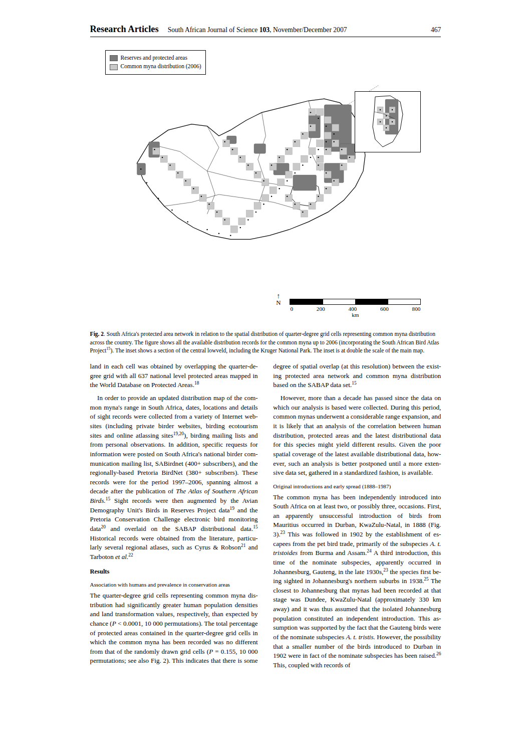Research Articles
South African Journal of Science 103, November/December 2007
467
Reserves and protected areas
Common myna distribution (2006)
↑
N
0200400600800
km
Fig. 2. South Africa's protected area network in relation to the spatial distribution of quarter-degree grid cells representing common myna distribution across the country. The figure shows all the available distribution records for the common myna up to 2006 (incorporating the South African Bird Atlas Project15). The inset shows a section of the central lowveld, including the Kruger National Park. The inset is at double the scale of the main map.
land in each cell was obtained by overlapping the quarter-degree grid with all 637 national level protected areas mapped in the World Database on Protected Areas.18
In order to provide an updated distribution map of the common myna's range in South Africa, dates, locations and details of sight records were collected from a variety of Internet websites (including private birder websites, birding ecotourism sites and online atlassing sites19,20), birding mailing lists and from personal observations. In addition, specific requests for information were posted on South Africa's national birder communication mailing list, SABirdnet (400+ subscribers), and the regionally-based Pretoria BirdNet (380+ subscribers). These records were for the period 1997–2006, spanning almost a decade after the publication of The Atlas of Southern African Birds.15 Sight records were then augmented by the Avian Demography Unit's Birds in Reserves Project data19 and the Pretoria Conservation Challenge electronic bird monitoring data20 and overlaid on the SABAP distributional data.15 Historical records were obtained from the literature, particularly several regional atlases, such as Cyrus & Robson21 and Tarboton et al.22
Results
Association with humans and prevalence in conservation areas
The quarter-degree grid cells representing common myna distribution had significantly greater human population densities and land transformation values, respectively, than expected by chance (P < 0.0001, 10 000 permutations). The total percentage of protected areas contained in the quarter-degree grid cells in which the common myna has been recorded was no different from that of the randomly drawn grid cells (P = 0.155, 10 000 permutations; see also Fig. 2). This indicates that there is some degree of spatial overlap (at this resolution) between the existing protected area network and common myna distribution based on the SABAP data set.15
However, more than a decade has passed since the data on which our analysis is based were collected. During this period, common mynas underwent a considerable range expansion, and it is likely that an analysis of the correlation between human distribution, protected areas and the latest distributional data for this species might yield different results. Given the poor spatial coverage of the latest available distributional data, however, such an analysis is better postponed until a more extensive data set, gathered in a standardized fashion, is available.
Original introductions and early spread (1888–1987)
The common myna has been independently introduced into South Africa on at least two, or possibly three, occasions. First, an apparently unsuccessful introduction of birds from Mauritius occurred in Durban, KwaZulu-Natal, in 1888 (Fig. 3).23 This was followed in 1902 by the establishment of escapees from the pet bird trade, primarily of the subspecies A. t. tristoides from Burma and Assam.24 A third introduction, this time of the nominate subspecies, apparently occurred in Johannesburg, Gauteng, in the late 1930s,23 the species first being sighted in Johannesburg's northern suburbs in 1938.25 The closest to Johannesburg that mynas had been recorded at that stage was Dundee, KwaZulu-Natal (approximately 330 km away) and it was thus assumed that the isolated Johannesburg population constituted an independent introduction. This assumption was supported by the fact that the Gauteng birds were of the nominate subspecies A. t. tristis. However, the possibility that a smaller number of the birds introduced to Durban in 1902 were in fact of the nominate subspecies has been raised.26 This, coupled with records of